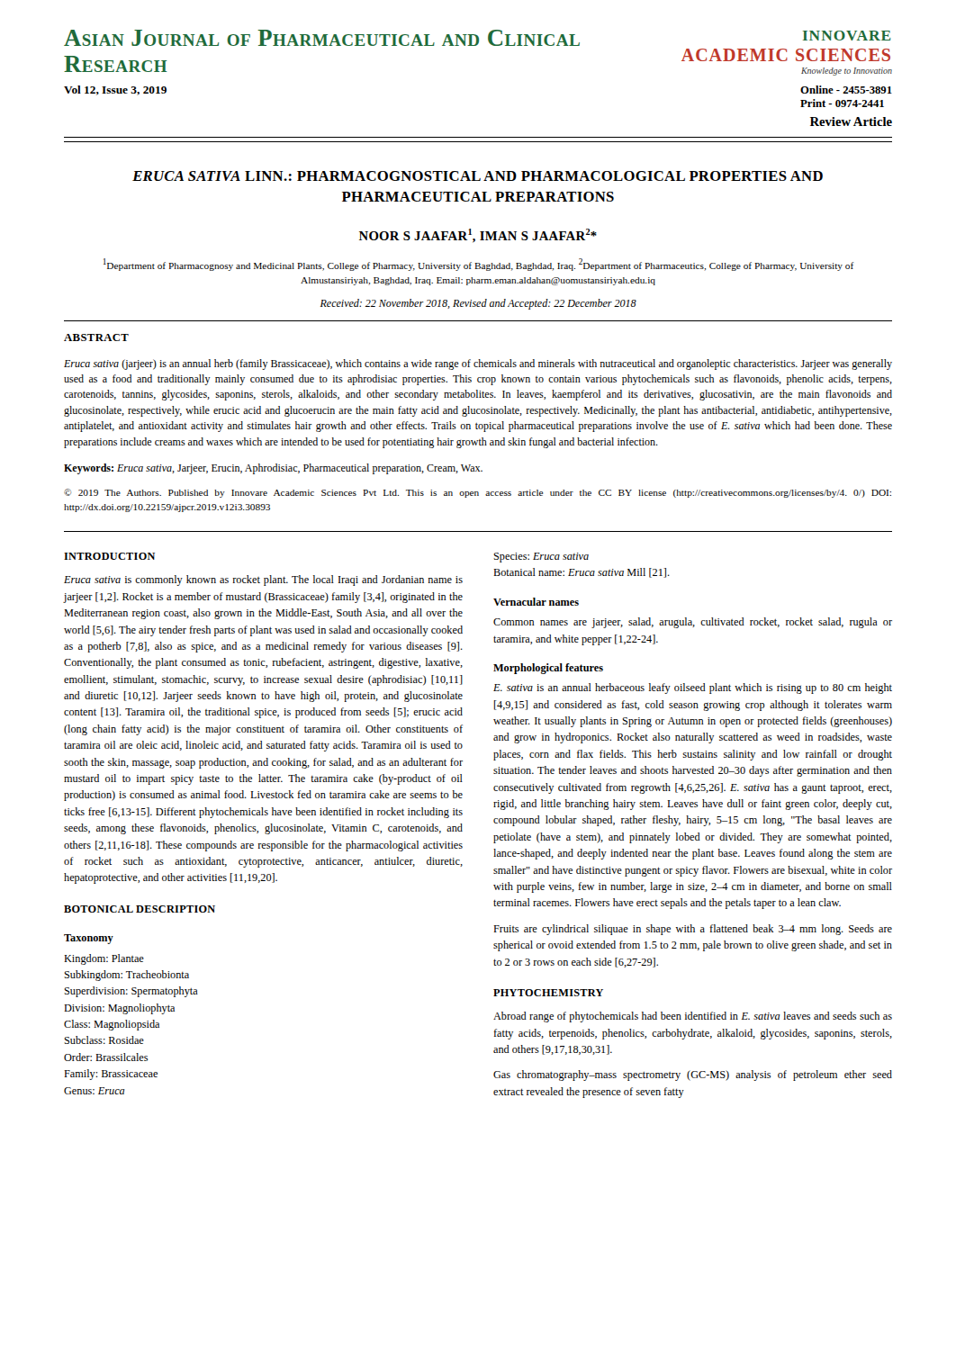Asian Journal of Pharmaceutical and Clinical Research
INNOVARE
ACADEMIC SCIENCES
Knowledge to Innovation
Vol 12, Issue 3, 2019 Online - 2455-3891
Print - 0974-2441
Review Article
Eruca sativa Linn.: Pharmacognostical and Pharmacological Properties and Pharmaceutical Preparations
NOOR S JAAFAR1, IMAN S JAAFAR2*
1Department of Pharmacognosy and Medicinal Plants, College of Pharmacy, University of Baghdad, Baghdad, Iraq. 2Department of Pharmaceutics, College of Pharmacy, University of Almustansiriyah, Baghdad, Iraq. Email: pharm.eman.aldahan@uomustansiriyah.edu.iq
Received: 22 November 2018, Revised and Accepted: 22 December 2018
Abstract
Eruca sativa (jarjeer) is an annual herb (family Brassicaceae), which contains a wide range of chemicals and minerals with nutraceutical and organoleptic characteristics. Jarjeer was generally used as a food and traditionally mainly consumed due to its aphrodisiac properties. This crop known to contain various phytochemicals such as flavonoids, phenolic acids, terpens, carotenoids, tannins, glycosides, saponins, sterols, alkaloids, and other secondary metabolites. In leaves, kaempferol and its derivatives, glucosativin, are the main flavonoids and glucosinolate, respectively, while erucic acid and glucoerucin are the main fatty acid and glucosinolate, respectively. Medicinally, the plant has antibacterial, antidiabetic, antihypertensive, antiplatelet, and antioxidant activity and stimulates hair growth and other effects. Trails on topical pharmaceutical preparations involve the use of E. sativa which had been done. These preparations include creams and waxes which are intended to be used for potentiating hair growth and skin fungal and bacterial infection.
Keywords: Eruca sativa, Jarjeer, Erucin, Aphrodisiac, Pharmaceutical preparation, Cream, Wax.
© 2019 The Authors. Published by Innovare Academic Sciences Pvt Ltd. This is an open access article under the CC BY license (http://creativecommons.org/licenses/by/4. 0/) DOI: http://dx.doi.org/10.22159/ajpcr.2019.v12i3.30893
Introduction
Eruca sativa is commonly known as rocket plant. The local Iraqi and Jordanian name is jarjeer [1,2]. Rocket is a member of mustard (Brassicaceae) family [3,4], originated in the Mediterranean region coast, also grown in the Middle-East, South Asia, and all over the world [5,6]. The airy tender fresh parts of plant was used in salad and occasionally cooked as a potherb [7,8], also as spice, and as a medicinal remedy for various diseases [9]. Conventionally, the plant consumed as tonic, rubefacient, astringent, digestive, laxative, emollient, stimulant, stomachic, scurvy, to increase sexual desire (aphrodisiac) [10,11] and diuretic [10,12]. Jarjeer seeds known to have high oil, protein, and glucosinolate content [13]. Taramira oil, the traditional spice, is produced from seeds [5]; erucic acid (long chain fatty acid) is the major constituent of taramira oil. Other constituents of taramira oil are oleic acid, linoleic acid, and saturated fatty acids. Taramira oil is used to sooth the skin, massage, soap production, and cooking, for salad, and as an adulterant for mustard oil to impart spicy taste to the latter. The taramira cake (by-product of oil production) is consumed as animal food. Livestock fed on taramira cake are seems to be ticks free [6,13-15]. Different phytochemicals have been identified in rocket including its seeds, among these flavonoids, phenolics, glucosinolate, Vitamin C, carotenoids, and others [2,11,16-18]. These compounds are responsible for the pharmacological activities of rocket such as antioxidant, cytoprotective, anticancer, antiulcer, diuretic, hepatoprotective, and other activities [11,19,20].
Botonical Description
Taxonomy
Kingdom: Plantae
Subkingdom: Tracheobionta
Superdivision: Spermatophyta
Division: Magnoliophyta
Class: Magnoliopsida
Subclass: Rosidae
Order: Brassilcales
Family: Brassicaceae
Genus: Eruca
Species: Eruca sativa
Botanical name: Eruca sativa Mill [21].
Vernacular names
Common names are jarjeer, salad, arugula, cultivated rocket, rocket salad, rugula or taramira, and white pepper [1,22-24].
Morphological features
E. sativa is an annual herbaceous leafy oilseed plant which is rising up to 80 cm height [4,9,15] and considered as fast, cold season growing crop although it tolerates warm weather. It usually plants in Spring or Autumn in open or protected fields (greenhouses) and grow in hydroponics. Rocket also naturally scattered as weed in roadsides, waste places, corn and flax fields. This herb sustains salinity and low rainfall or drought situation. The tender leaves and shoots harvested 20–30 days after germination and then consecutively cultivated from regrowth [4,6,25,26]. E. sativa has a gaunt taproot, erect, rigid, and little branching hairy stem. Leaves have dull or faint green color, deeply cut, compound lobular shaped, rather fleshy, hairy, 5–15 cm long, "The basal leaves are petiolate (have a stem), and pinnately lobed or divided. They are somewhat pointed, lance-shaped, and deeply indented near the plant base. Leaves found along the stem are smaller" and have distinctive pungent or spicy flavor. Flowers are bisexual, white in color with purple veins, few in number, large in size, 2–4 cm in diameter, and borne on small terminal racemes. Flowers have erect sepals and the petals taper to a lean claw.
Fruits are cylindrical siliquae in shape with a flattened beak 3–4 mm long. Seeds are spherical or ovoid extended from 1.5 to 2 mm, pale brown to olive green shade, and set in to 2 or 3 rows on each side [6,27-29].
Phytochemistry
Abroad range of phytochemicals had been identified in E. sativa leaves and seeds such as fatty acids, terpenoids, phenolics, carbohydrate, alkaloid, glycosides, saponins, sterols, and others [9,17,18,30,31].
Gas chromatography–mass spectrometry (GC-MS) analysis of petroleum ether seed extract revealed the presence of seven fatty